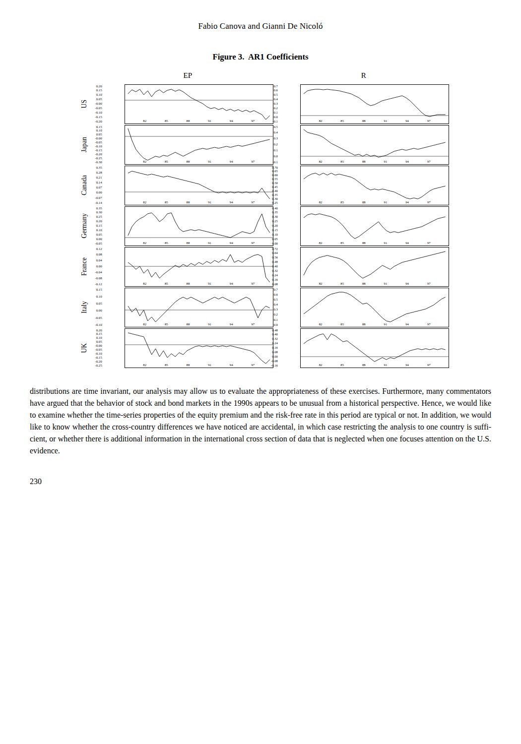Fabio Canova and Gianni De Nicoló
Figure 3. AR1 Coefficients
EP
R
US
0.200.150.100.05-0.00-0.05-0.10-0.15-0.20
828588919497
0.70.60.50.40.30.20.10.0-0.1
828588919497
Japan
0.150.100.05-0.00-0.05-0.10-0.15-0.20-0.25-0.30
828588919497
0.50.40.30.20.10.0-0.1
828588919497
Canada
0.350.280.210.140.070.00-0.07-0.14
828588919497
0.700.650.600.550.500.450.400.350.300.25
828588919497
Germany
0.350.300.250.200.150.100.050.00-0.05
828588919497
0.400.350.300.250.200.150.100.050.00
828588919497
France
0.120.080.040.00-0.04-0.08-0.12
828588919497
0.720.640.560.480.400.320.240.160.08
828588919497
Italy
0.150.100.050.00-0.05-0.10
828588919497
0.70.60.50.40.30.20.10.0
828588919497
UK
0.200.150.100.05-0.00-0.05-0.10-0.15-0.20-0.25
828588919497
0.480.400.320.240.160.080.00-0.08-0.16
828588919497
distributions are time invariant, our analysis may allow us to evaluate the appropriateness of these exercises. Furthermore, many commentators have argued that the behavior of stock and bond markets in the 1990s appears to be unusual from a historical perspective. Hence, we would like to examine whether the time-series properties of the equity premium and the risk-free rate in this period are typical or not. In addition, we would like to know whether the cross-country differences we have noticed are accidental, in which case restricting the analysis to one country is sufficient, or whether there is additional information in the international cross section of data that is neglected when one focuses attention on the U.S. evidence.
230